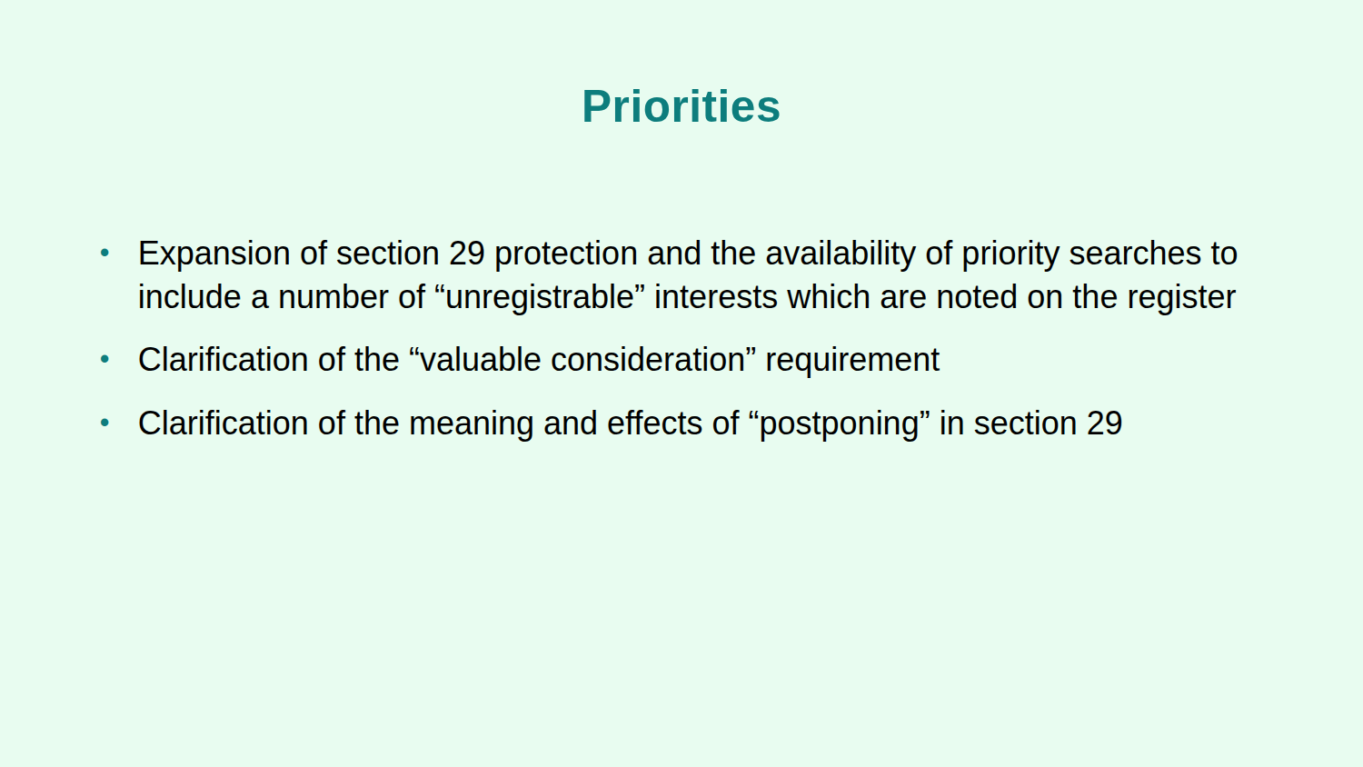Priorities
Expansion of section 29 protection and the availability of priority searches to include a number of “unregistrable” interests which are noted on the register
Clarification of the “valuable consideration” requirement
Clarification of the meaning and effects of “postponing” in section 29